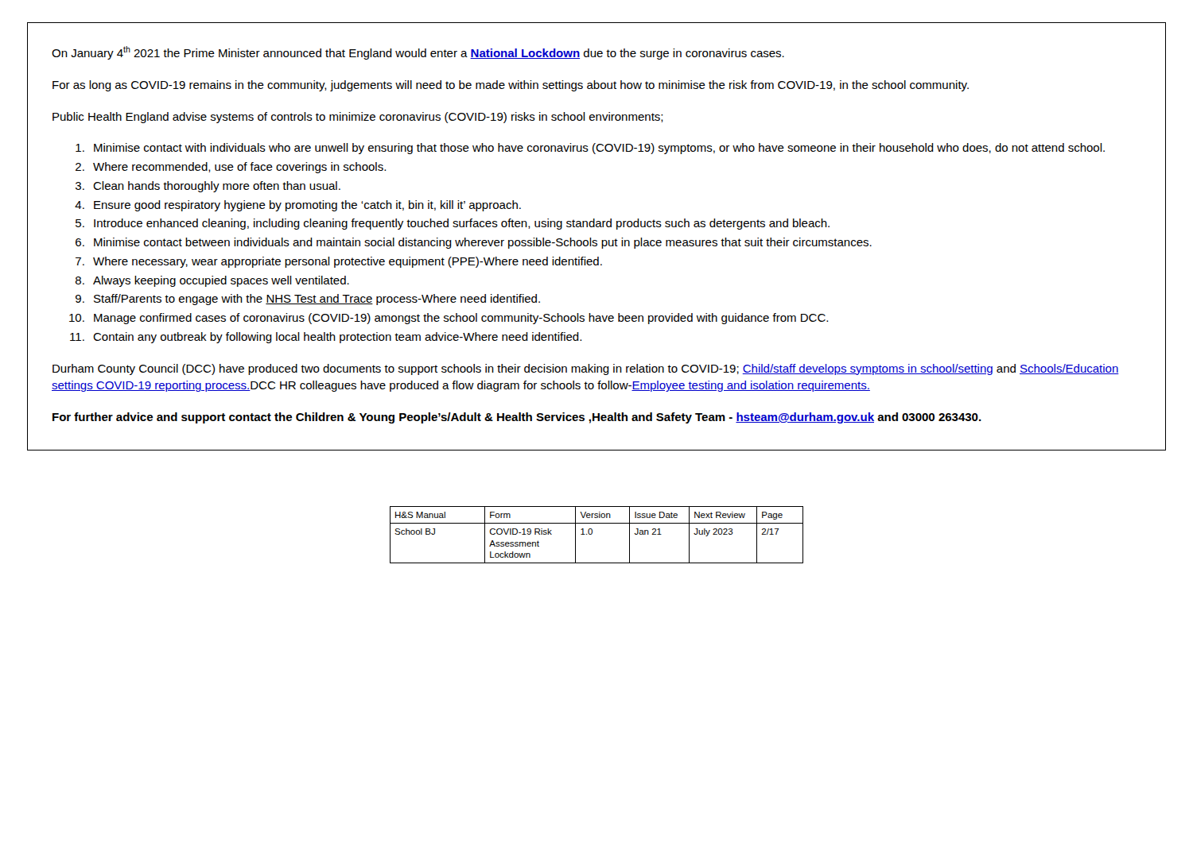On January 4th 2021 the Prime Minister announced that England would enter a National Lockdown due to the surge in coronavirus cases.
For as long as COVID-19 remains in the community, judgements will need to be made within settings about how to minimise the risk from COVID-19, in the school community.
Public Health England advise systems of controls to minimize coronavirus (COVID-19) risks in school environments;
Minimise contact with individuals who are unwell by ensuring that those who have coronavirus (COVID-19) symptoms, or who have someone in their household who does, do not attend school.
Where recommended, use of face coverings in schools.
Clean hands thoroughly more often than usual.
Ensure good respiratory hygiene by promoting the ‘catch it, bin it, kill it’ approach.
Introduce enhanced cleaning, including cleaning frequently touched surfaces often, using standard products such as detergents and bleach.
Minimise contact between individuals and maintain social distancing wherever possible-Schools put in place measures that suit their circumstances.
Where necessary, wear appropriate personal protective equipment (PPE)-Where need identified.
Always keeping occupied spaces well ventilated.
Staff/Parents to engage with the NHS Test and Trace process-Where need identified.
Manage confirmed cases of coronavirus (COVID-19) amongst the school community-Schools have been provided with guidance from DCC.
Contain any outbreak by following local health protection team advice-Where need identified.
Durham County Council (DCC) have produced two documents to support schools in their decision making in relation to COVID-19; Child/staff develops symptoms in school/setting and Schools/Education settings COVID-19 reporting process. DCC HR colleagues have produced a flow diagram for schools to follow-Employee testing and isolation requirements.
For further advice and support contact the Children & Young People’s/Adult & Health Services ,Health and Safety Team - hsteam@durham.gov.uk and 03000 263430.
| H&S Manual | Form | Version | Issue Date | Next Review | Page |
| School BJ | COVID-19 Risk Assessment Lockdown | 1.0 | Jan 21 | July 2023 | 2/17 |